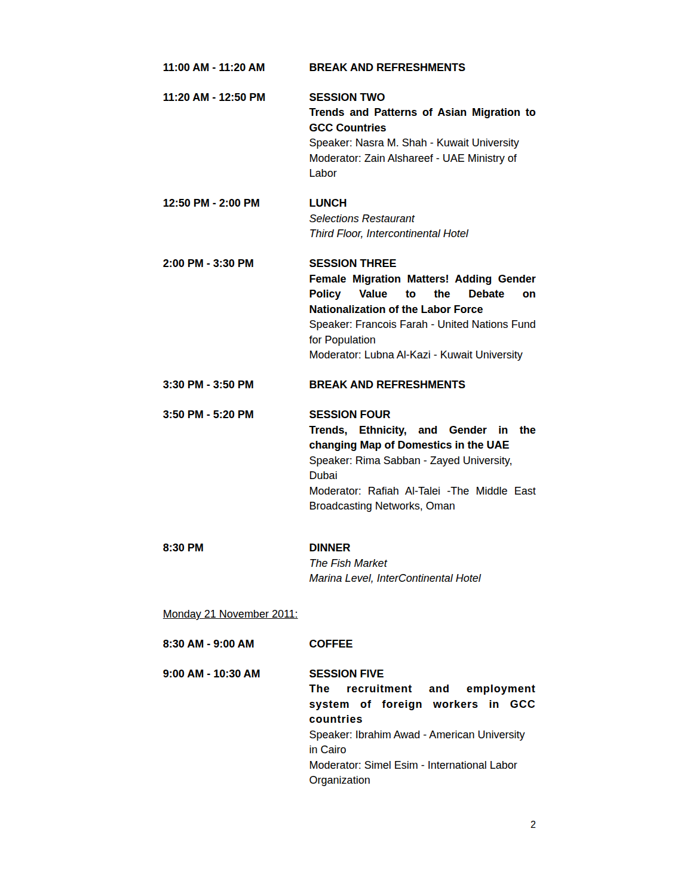| 11:00 AM - 11:20 AM | BREAK AND REFRESHMENTS |
| 11:20 AM - 12:50 PM | SESSION TWO Trends and Patterns of Asian Migration to GCC Countries Speaker: Nasra M. Shah - Kuwait University Moderator: Zain Alshareef - UAE Ministry of Labor |
| 12:50 PM - 2:00 PM | LUNCH Selections Restaurant Third Floor, Intercontinental Hotel |
| 2:00 PM - 3:30 PM | SESSION THREE Female Migration Matters! Adding Gender Policy Value to the Debate on Nationalization of the Labor Force Speaker: Francois Farah - United Nations Fund for Population Moderator: Lubna Al-Kazi - Kuwait University |
| 3:30 PM - 3:50 PM | BREAK AND REFRESHMENTS |
| 3:50 PM - 5:20 PM | SESSION FOUR Trends, Ethnicity, and Gender in the changing Map of Domestics in the UAE Speaker: Rima Sabban - Zayed University, Dubai Moderator: Rafiah Al-Talei -The Middle East Broadcasting Networks, Oman |
| 8:30 PM | DINNER The Fish Market Marina Level, InterContinental Hotel |
Monday 21 November 2011:
| 8:30 AM - 9:00 AM | COFFEE |
| 9:00 AM - 10:30 AM | SESSION FIVE The recruitment and employment system of foreign workers in GCC countries Speaker: Ibrahim Awad - American University in Cairo Moderator: Simel Esim - International Labor Organization |
2